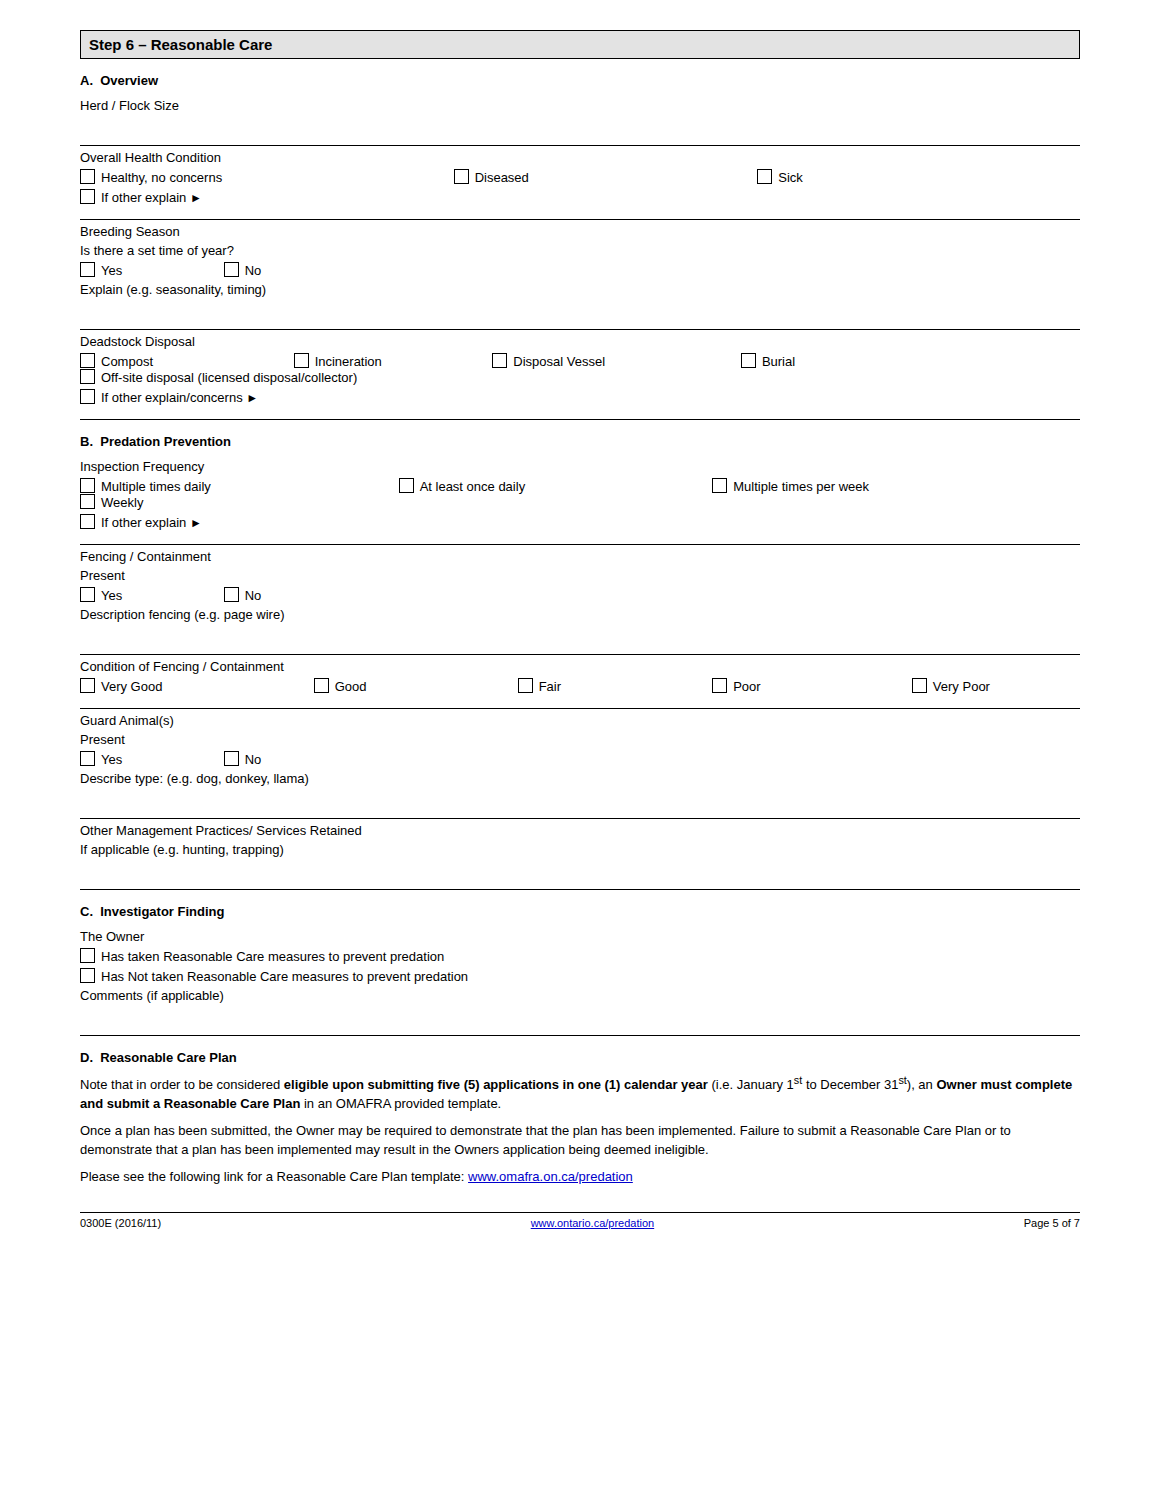Step 6 – Reasonable Care
A. Overview
Herd / Flock Size
Overall Health Condition
Healthy, no concerns Diseased Sick
If other explain ►
Breeding Season Is there a set time of year?
Yes No
Explain (e.g. seasonality, timing)
Deadstock Disposal
Compost Incineration Disposal Vessel Burial Off-site disposal (licensed disposal/collector)
If other explain/concerns ►
B. Predation Prevention
Inspection Frequency
Multiple times daily At least once daily Multiple times per week Weekly
If other explain ►
Fencing / Containment Present
Yes No
Description fencing (e.g. page wire)
Condition of Fencing / Containment
Very Good Good Fair Poor Very Poor
Guard Animal(s) Present
Yes No
Describe type: (e.g. dog, donkey, llama)
Other Management Practices/ Services Retained If applicable (e.g. hunting, trapping)
C. Investigator Finding
The Owner
Has taken Reasonable Care measures to prevent predation
Has Not taken Reasonable Care measures to prevent predation
Comments (if applicable)
D. Reasonable Care Plan
Note that in order to be considered eligible upon submitting five (5) applications in one (1) calendar year (i.e. January 1st to December 31st), an Owner must complete and submit a Reasonable Care Plan in an OMAFRA provided template.
Once a plan has been submitted, the Owner may be required to demonstrate that the plan has been implemented. Failure to submit a Reasonable Care Plan or to demonstrate that a plan has been implemented may result in the Owners application being deemed ineligible.
Please see the following link for a Reasonable Care Plan template: www.omafra.on.ca/predation
0300E (2016/11) www.ontario.ca/predation Page 5 of 7